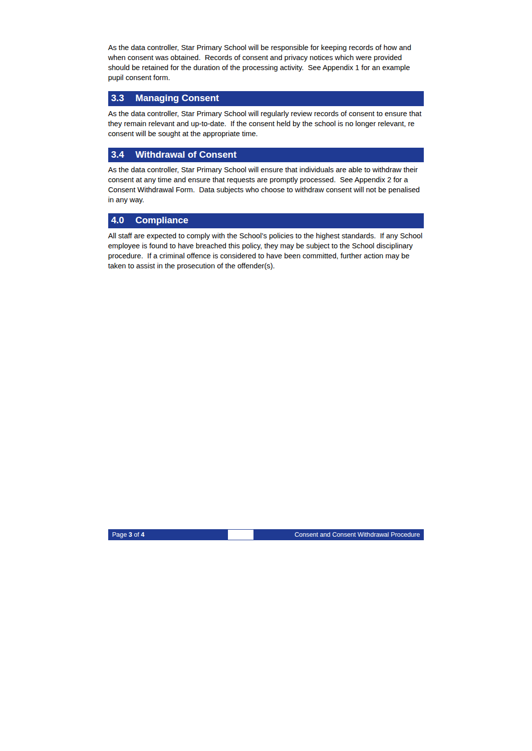As the data controller, Star Primary School will be responsible for keeping records of how and when consent was obtained. Records of consent and privacy notices which were provided should be retained for the duration of the processing activity. See Appendix 1 for an example pupil consent form.
3.3 Managing Consent
As the data controller, Star Primary School will regularly review records of consent to ensure that they remain relevant and up-to-date. If the consent held by the school is no longer relevant, re consent will be sought at the appropriate time.
3.4 Withdrawal of Consent
As the data controller, Star Primary School will ensure that individuals are able to withdraw their consent at any time and ensure that requests are promptly processed. See Appendix 2 for a Consent Withdrawal Form. Data subjects who choose to withdraw consent will not be penalised in any way.
4.0 Compliance
All staff are expected to comply with the School’s policies to the highest standards. If any School employee is found to have breached this policy, they may be subject to the School disciplinary procedure. If a criminal offence is considered to have been committed, further action may be taken to assist in the prosecution of the offender(s).
Page 3 of 4
Consent and Consent Withdrawal Procedure